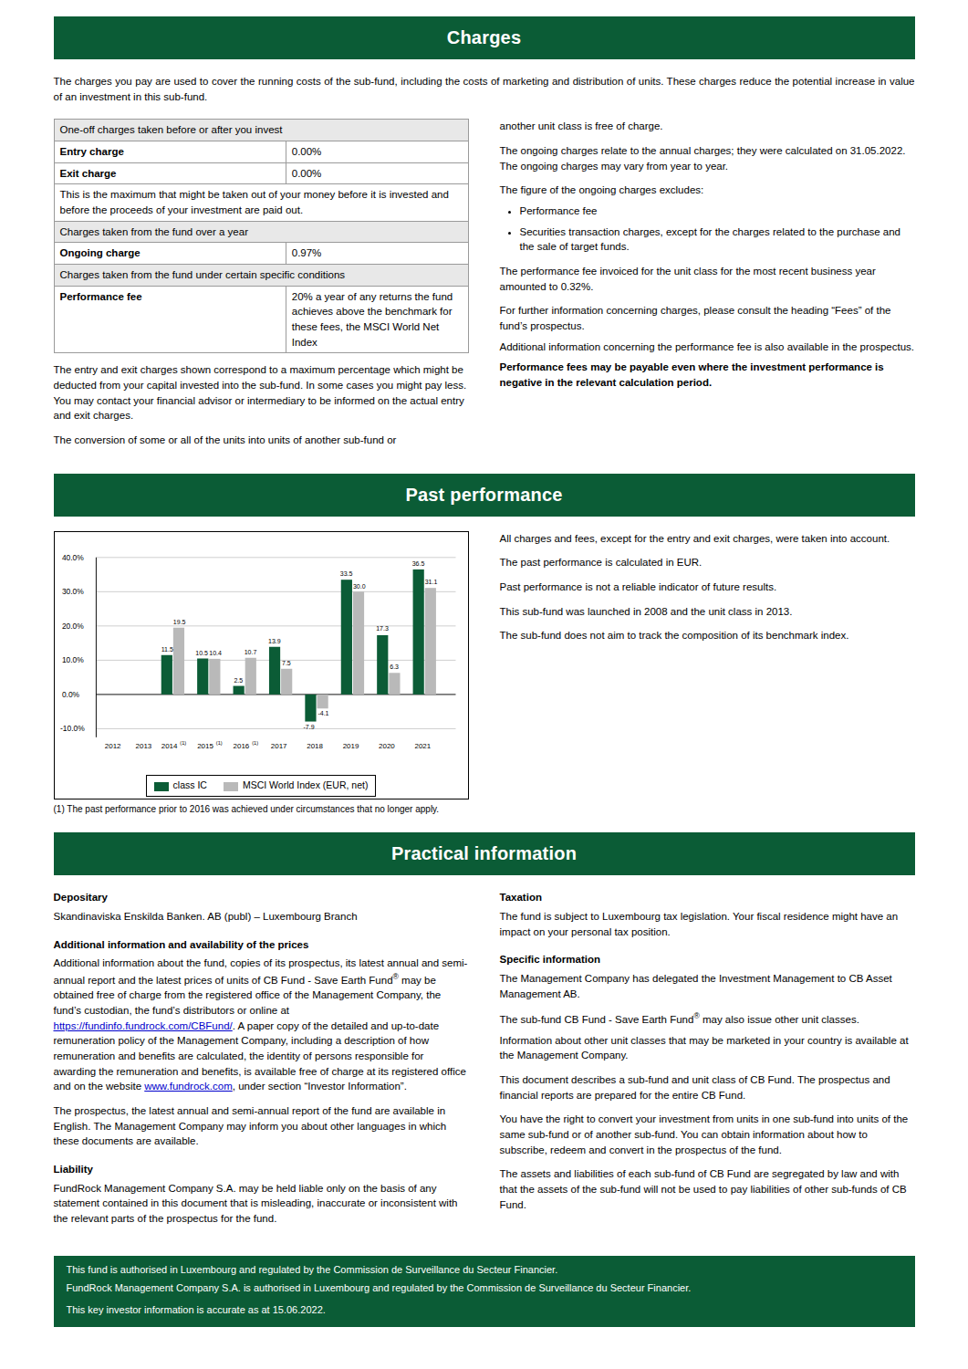Charges
The charges you pay are used to cover the running costs of the sub-fund, including the costs of marketing and distribution of units. These charges reduce the potential increase in value of an investment in this sub-fund.
| One-off charges taken before or after you invest |
| Entry charge | 0.00% |
| Exit charge | 0.00% |
| This is the maximum that might be taken out of your money before it is invested and before the proceeds of your investment are paid out. |
| Charges taken from the fund over a year |
| Ongoing charge | 0.97% |
| Charges taken from the fund under certain specific conditions |
| Performance fee | 20% a year of any returns the fund achieves above the benchmark for these fees, the MSCI World Net Index |
The entry and exit charges shown correspond to a maximum percentage which might be deducted from your capital invested into the sub-fund. In some cases you might pay less. You may contact your financial advisor or intermediary to be informed on the actual entry and exit charges.
The conversion of some or all of the units into units of another sub-fund or
another unit class is free of charge.
The ongoing charges relate to the annual charges; they were calculated on 31.05.2022. The ongoing charges may vary from year to year.
The figure of the ongoing charges excludes:
Performance fee
Securities transaction charges, except for the charges related to the purchase and the sale of target funds.
The performance fee invoiced for the unit class for the most recent business year amounted to 0.32%.
For further information concerning charges, please consult the heading “Fees” of the fund’s prospectus.
Additional information concerning the performance fee is also available in the prospectus.
Performance fees may be payable even where the investment performance is negative in the relevant calculation period.
Past performance
40.0% 30.0% 20.0% 10.0% 0.0% -10.0% 11.5 19.5 10.5 10.4 2.5 10.7 13.9 7.5 -7.9 -4.1 33.5 30.0 17.3 6.3 36.5 31.1 2012 2013 2014(1) 2015(1) 2016(1) 2017 2018 2019 2020 2021
class IC MSCI World Index (EUR, net)
(1) The past performance prior to 2016 was achieved under circumstances that no longer apply.
All charges and fees, except for the entry and exit charges, were taken into account.
The past performance is calculated in EUR.
Past performance is not a reliable indicator of future results.
This sub-fund was launched in 2008 and the unit class in 2013.
The sub-fund does not aim to track the composition of its benchmark index.
Practical information
Depositary
Skandinaviska Enskilda Banken. AB (publ) – Luxembourg Branch
Additional information and availability of the prices
Additional information about the fund, copies of its prospectus, its latest annual and semi-annual report and the latest prices of units of CB Fund - Save Earth Fund® may be obtained free of charge from the registered office of the Management Company, the fund’s custodian, the fund’s distributors or online at https://fundinfo.fundrock.com/CBFund/. A paper copy of the detailed and up-to-date remuneration policy of the Management Company, including a description of how remuneration and benefits are calculated, the identity of persons responsible for awarding the remuneration and benefits, is available free of charge at its registered office and on the website www.fundrock.com, under section “Investor Information”.
The prospectus, the latest annual and semi-annual report of the fund are available in English. The Management Company may inform you about other languages in which these documents are available.
Liability
FundRock Management Company S.A. may be held liable only on the basis of any statement contained in this document that is misleading, inaccurate or inconsistent with the relevant parts of the prospectus for the fund.
Taxation
The fund is subject to Luxembourg tax legislation. Your fiscal residence might have an impact on your personal tax position.
Specific information
The Management Company has delegated the Investment Management to CB Asset Management AB.
The sub-fund CB Fund - Save Earth Fund® may also issue other unit classes.
Information about other unit classes that may be marketed in your country is available at the Management Company.
This document describes a sub-fund and unit class of CB Fund. The prospectus and financial reports are prepared for the entire CB Fund.
You have the right to convert your investment from units in one sub-fund into units of the same sub-fund or of another sub-fund. You can obtain information about how to subscribe, redeem and convert in the prospectus of the fund.
The assets and liabilities of each sub-fund of CB Fund are segregated by law and with that the assets of the sub-fund will not be used to pay liabilities of other sub-funds of CB Fund.
This fund is authorised in Luxembourg and regulated by the Commission de Surveillance du Secteur Financier.
FundRock Management Company S.A. is authorised in Luxembourg and regulated by the Commission de Surveillance du Secteur Financier.
This key investor information is accurate as at 15.06.2022.